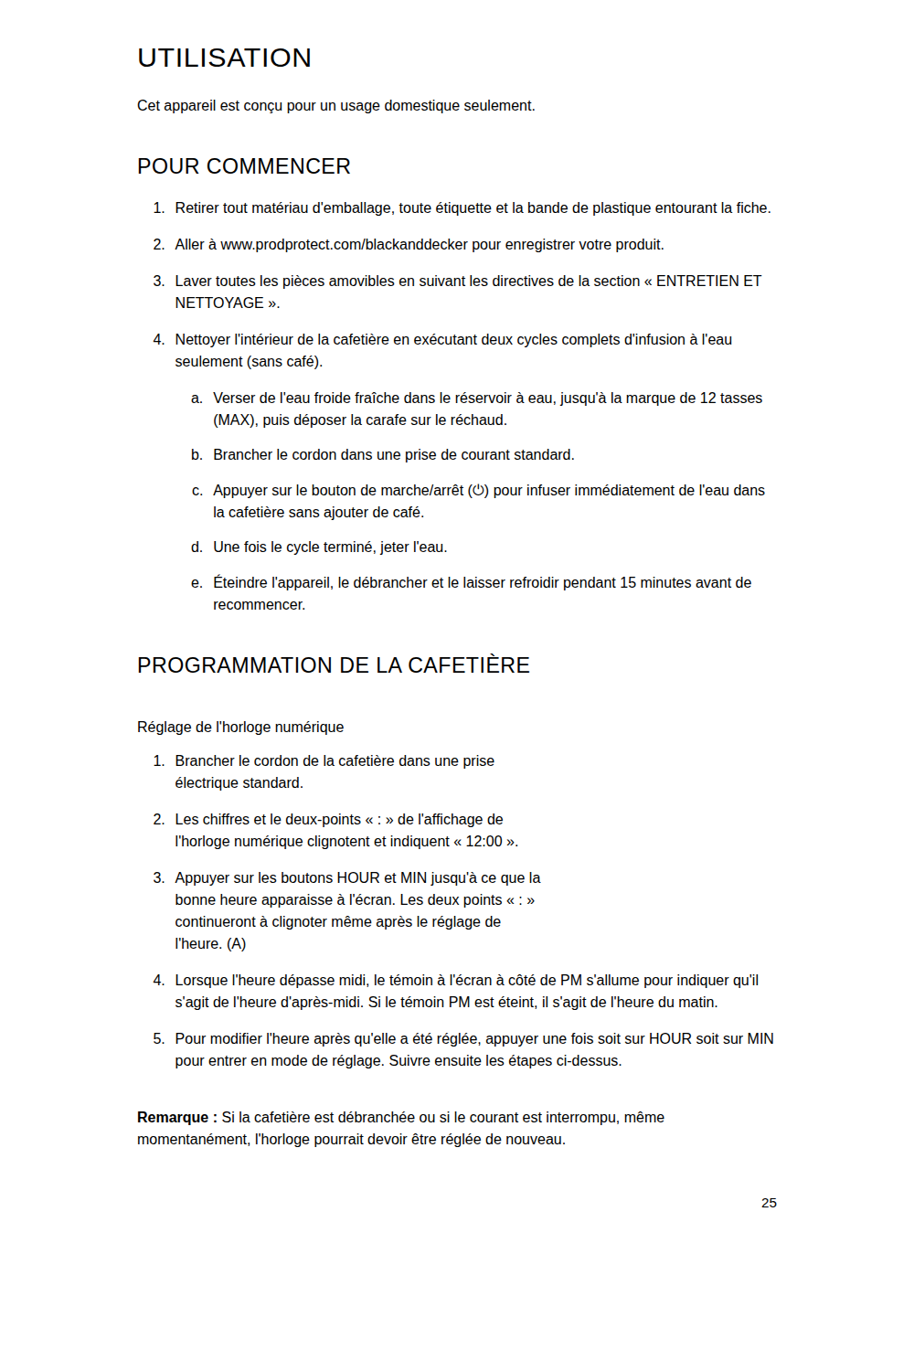UTILISATION
Cet appareil est conçu pour un usage domestique seulement.
POUR COMMENCER
Retirer tout matériau d'emballage, toute étiquette et la bande de plastique entourant la fiche.
Aller à www.prodprotect.com/blackanddecker pour enregistrer votre produit.
Laver toutes les pièces amovibles en suivant les directives de la section « ENTRETIEN ET NETTOYAGE ».
Nettoyer l'intérieur de la cafetière en exécutant deux cycles complets d'infusion à l'eau seulement (sans café).
Verser de l'eau froide fraîche dans le réservoir à eau, jusqu'à la marque de 12 tasses (MAX), puis déposer la carafe sur le réchaud.
Brancher le cordon dans une prise de courant standard.
Appuyer sur le bouton de marche/arrêt (⏻) pour infuser immédiatement de l'eau dans la cafetière sans ajouter de café.
Une fois le cycle terminé, jeter l'eau.
Éteindre l'appareil, le débrancher et le laisser refroidir pendant 15 minutes avant de recommencer.
PROGRAMMATION DE LA CAFETIÈRE
Réglage de l'horloge numérique
Brancher le cordon de la cafetière dans une prise électrique standard.
Les chiffres et le deux-points « : » de l'affichage de l'horloge numérique clignotent et indiquent « 12:00 ».
Appuyer sur les boutons HOUR et MIN jusqu'à ce que la bonne heure apparaisse à l'écran. Les deux points « : » continueront à clignoter même après le réglage de l'heure. (A)
Lorsque l'heure dépasse midi, le témoin à l'écran à côté de PM s'allume pour indiquer qu'il s'agit de l'heure d'après-midi. Si le témoin PM est éteint, il s'agit de l'heure du matin.
Pour modifier l'heure après qu'elle a été réglée, appuyer une fois soit sur HOUR soit sur MIN pour entrer en mode de réglage. Suivre ensuite les étapes ci-dessus.
Remarque : Si la cafetière est débranchée ou si le courant est interrompu, même momentanément, l'horloge pourrait devoir être réglée de nouveau.
25